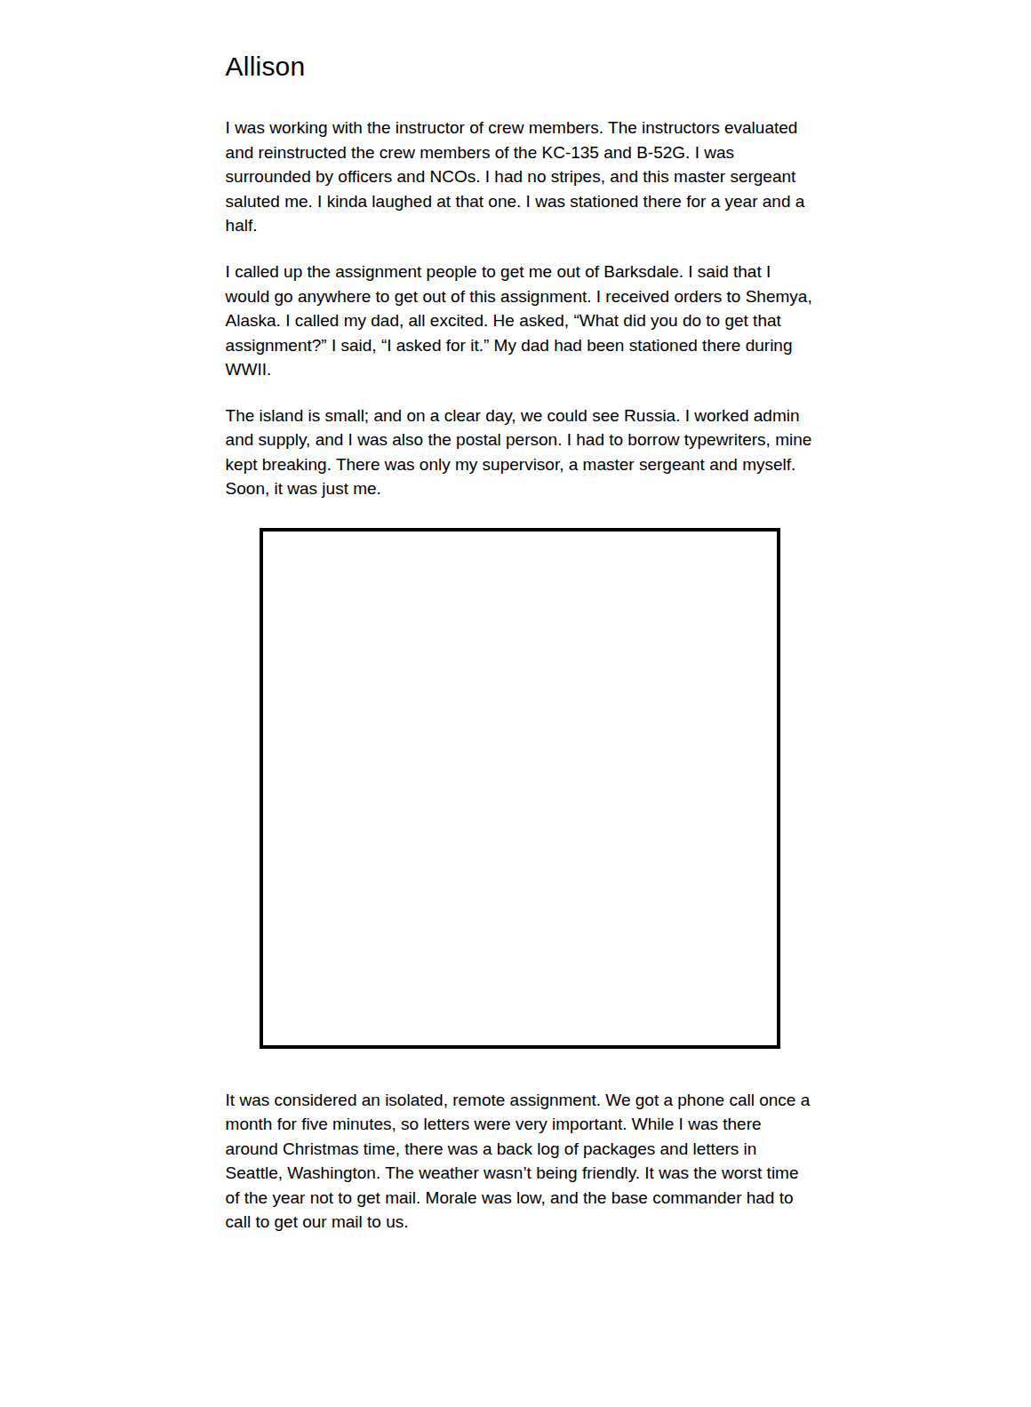Allison
I was working with the instructor of crew members. The instructors evaluated and reinstructed the crew members of the KC-135 and B-52G. I was surrounded by officers and NCOs. I had no stripes, and this master sergeant saluted me. I kinda laughed at that one. I was stationed there for a year and a half.
I called up the assignment people to get me out of Barksdale. I said that I would go anywhere to get out of this assignment. I received orders to Shemya, Alaska. I called my dad, all excited. He asked, “What did you do to get that assignment?” I said, “I asked for it.” My dad had been stationed there during WWII.
The island is small; and on a clear day, we could see Russia. I worked admin and supply, and I was also the postal person. I had to borrow typewriters, mine kept breaking. There was only my supervisor, a master sergeant and myself. Soon, it was just me.
It was considered an isolated, remote assignment. We got a phone call once a month for five minutes, so letters were very important. While I was there around Christmas time, there was a back log of packages and letters in Seattle, Washington. The weather wasn’t being friendly. It was the worst time of the year not to get mail. Morale was low, and the base commander had to call to get our mail to us.